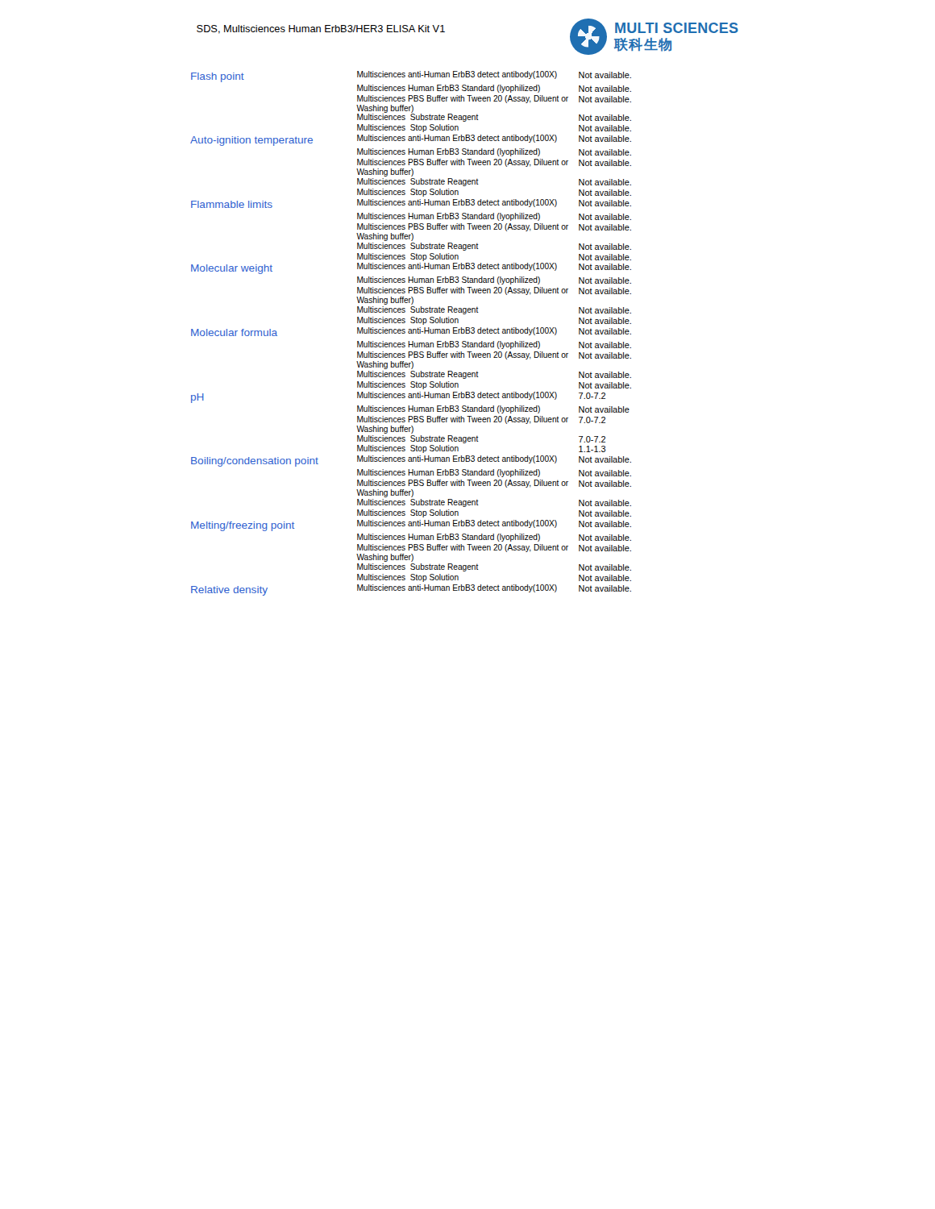SDS, Multisciences Human ErbB3/HER3 ELISA Kit V1
MULTI SCIENCES
联科生物
| Flash point | Multisciences anti-Human ErbB3 detect antibody(100X) | Not available. |
| | Multisciences Human ErbB3 Standard (lyophilized) | Not available. |
| | Multisciences PBS Buffer with Tween 20 (Assay, Diluent or Washing buffer) | Not available. |
| | Multisciences Substrate Reagent | Not available. |
| | Multisciences Stop Solution | Not available. |
| Auto-ignition temperature | Multisciences anti-Human ErbB3 detect antibody(100X) | Not available. |
| | Multisciences Human ErbB3 Standard (lyophilized) | Not available. |
| | Multisciences PBS Buffer with Tween 20 (Assay, Diluent or Washing buffer) | Not available. |
| | Multisciences Substrate Reagent | Not available. |
| | Multisciences Stop Solution | Not available. |
| Flammable limits | Multisciences anti-Human ErbB3 detect antibody(100X) | Not available. |
| | Multisciences Human ErbB3 Standard (lyophilized) | Not available. |
| | Multisciences PBS Buffer with Tween 20 (Assay, Diluent or Washing buffer) | Not available. |
| | Multisciences Substrate Reagent | Not available. |
| | Multisciences Stop Solution | Not available. |
| Molecular weight | Multisciences anti-Human ErbB3 detect antibody(100X) | Not available. |
| | Multisciences Human ErbB3 Standard (lyophilized) | Not available. |
| | Multisciences PBS Buffer with Tween 20 (Assay, Diluent or Washing buffer) | Not available. |
| | Multisciences Substrate Reagent | Not available. |
| | Multisciences Stop Solution | Not available. |
| Molecular formula | Multisciences anti-Human ErbB3 detect antibody(100X) | Not available. |
| | Multisciences Human ErbB3 Standard (lyophilized) | Not available. |
| | Multisciences PBS Buffer with Tween 20 (Assay, Diluent or Washing buffer) | Not available. |
| | Multisciences Substrate Reagent | Not available. |
| | Multisciences Stop Solution | Not available. |
| pH | Multisciences anti-Human ErbB3 detect antibody(100X) | 7.0-7.2 |
| | Multisciences Human ErbB3 Standard (lyophilized) | Not available |
| | Multisciences PBS Buffer with Tween 20 (Assay, Diluent or Washing buffer) | 7.0-7.2 |
| | Multisciences Substrate Reagent | 7.0-7.2 |
| | Multisciences Stop Solution | 1.1-1.3 |
| Boiling/condensation point | Multisciences anti-Human ErbB3 detect antibody(100X) | Not available. |
| | Multisciences Human ErbB3 Standard (lyophilized) | Not available. |
| | Multisciences PBS Buffer with Tween 20 (Assay, Diluent or Washing buffer) | Not available. |
| | Multisciences Substrate Reagent | Not available. |
| | Multisciences Stop Solution | Not available. |
| Melting/freezing point | Multisciences anti-Human ErbB3 detect antibody(100X) | Not available. |
| | Multisciences Human ErbB3 Standard (lyophilized) | Not available. |
| | Multisciences PBS Buffer with Tween 20 (Assay, Diluent or Washing buffer) | Not available. |
| | Multisciences Substrate Reagent | Not available. |
| | Multisciences Stop Solution | Not available. |
| Relative density | Multisciences anti-Human ErbB3 detect antibody(100X) | Not available. |